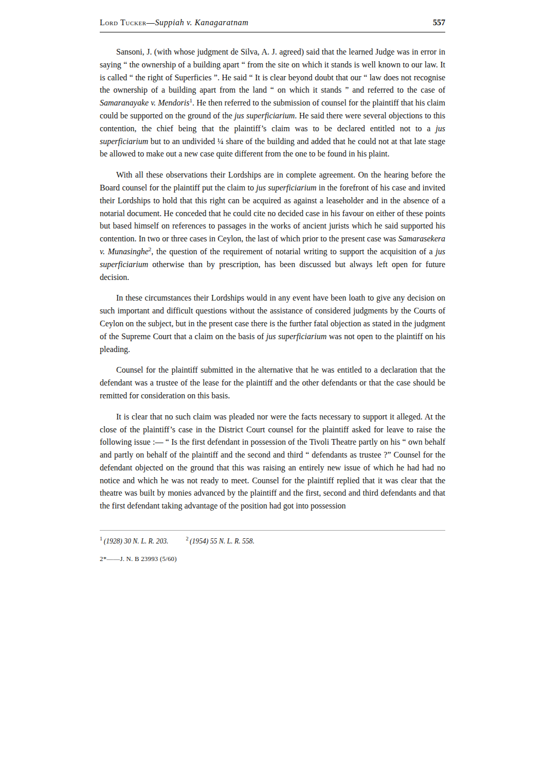Lord Tucker—Suppiah v. Kanagaratnam 557
Sansoni, J. (with whose judgment de Silva, A. J. agreed) said that the learned Judge was in error in saying “ the ownership of a building apart “ from the site on which it stands is well known to our law. It is called “ the right of Superficies ”. He said “ It is clear beyond doubt that our “ law does not recognise the ownership of a building apart from the land “ on which it stands ” and referred to the case of Samaranayake v. Mendoris1. He then referred to the submission of counsel for the plaintiff that his claim could be supported on the ground of the jus superficiarium. He said there were several objections to this contention, the chief being that the plaintiff’s claim was to be declared entitled not to a jus superficiarium but to an undivided ¼ share of the building and added that he could not at that late stage be allowed to make out a new case quite different from the one to be found in his plaint.
With all these observations their Lordships are in complete agreement. On the hearing before the Board counsel for the plaintiff put the claim to jus superficiarium in the forefront of his case and invited their Lordships to hold that this right can be acquired as against a leaseholder and in the absence of a notarial document. He conceded that he could cite no decided case in his favour on either of these points but based himself on references to passages in the works of ancient jurists which he said supported his contention. In two or three cases in Ceylon, the last of which prior to the present case was Samarasekera v. Munasinghe2, the question of the requirement of notarial writing to support the acquisition of a jus superficiarium otherwise than by prescription, has been discussed but always left open for future decision.
In these circumstances their Lordships would in any event have been loath to give any decision on such important and difficult questions without the assistance of considered judgments by the Courts of Ceylon on the subject, but in the present case there is the further fatal objection as stated in the judgment of the Supreme Court that a claim on the basis of jus superficiarium was not open to the plaintiff on his pleading.
Counsel for the plaintiff submitted in the alternative that he was entitled to a declaration that the defendant was a trustee of the lease for the plaintiff and the other defendants or that the case should be remitted for consideration on this basis.
It is clear that no such claim was pleaded nor were the facts necessary to support it alleged. At the close of the plaintiff’s case in the District Court counsel for the plaintiff asked for leave to raise the following issue :— “ Is the first defendant in possession of the Tivoli Theatre partly on his “ own behalf and partly on behalf of the plaintiff and the second and third “ defendants as trustee ?” Counsel for the defendant objected on the ground that this was raising an entirely new issue of which he had had no notice and which he was not ready to meet. Counsel for the plaintiff replied that it was clear that the theatre was built by monies advanced by the plaintiff and the first, second and third defendants and that the first defendant taking advantage of the position had got into possession
1(1928) 30 N. L. R. 203.
2(1954) 55 N. L. R. 558.
2*——J. N. B 23993 (5/60)